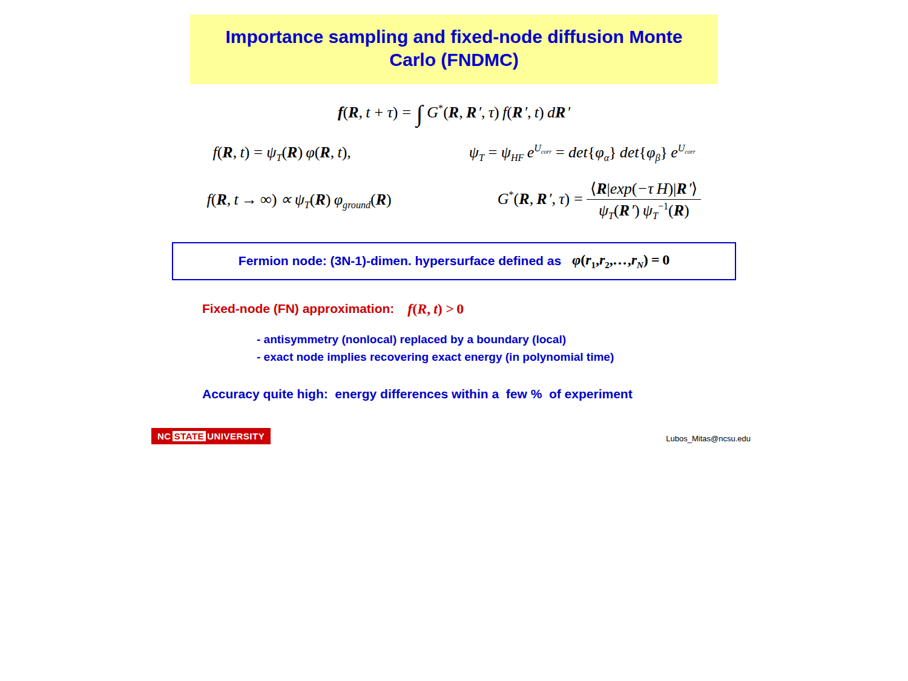Importance sampling and fixed-node diffusion Monte Carlo (FNDMC)
f(R, t + τ) = ∫ G*(R, R ′, τ) f(R ′, t) dR ′
f(R, t) = ψT(R) φ(R, t),
ψT = ψHF eUcorr = det{φα} det{φβ} eUcorr
f(R, t → ∞) ∝ ψT(R) φground(R)
G*(R, R ′, τ) = ⟨R|exp(−τ H)|R ′⟩ψT(R ′) ψT−1(R)
Fermion node: (3N-1)-dimen. hypersurface defined as φ(r1, r2,…, rN) = 0
Fixed-node (FN) approximation: f(R, t) > 0
antisymmetry (nonlocal) replaced by a boundary (local)
exact node implies recovering exact energy (in polynomial time)
Accuracy quite high: energy differences within a few % of experiment
NCSTATEUNIVERSITY
Lubos_Mitas@ncsu.edu